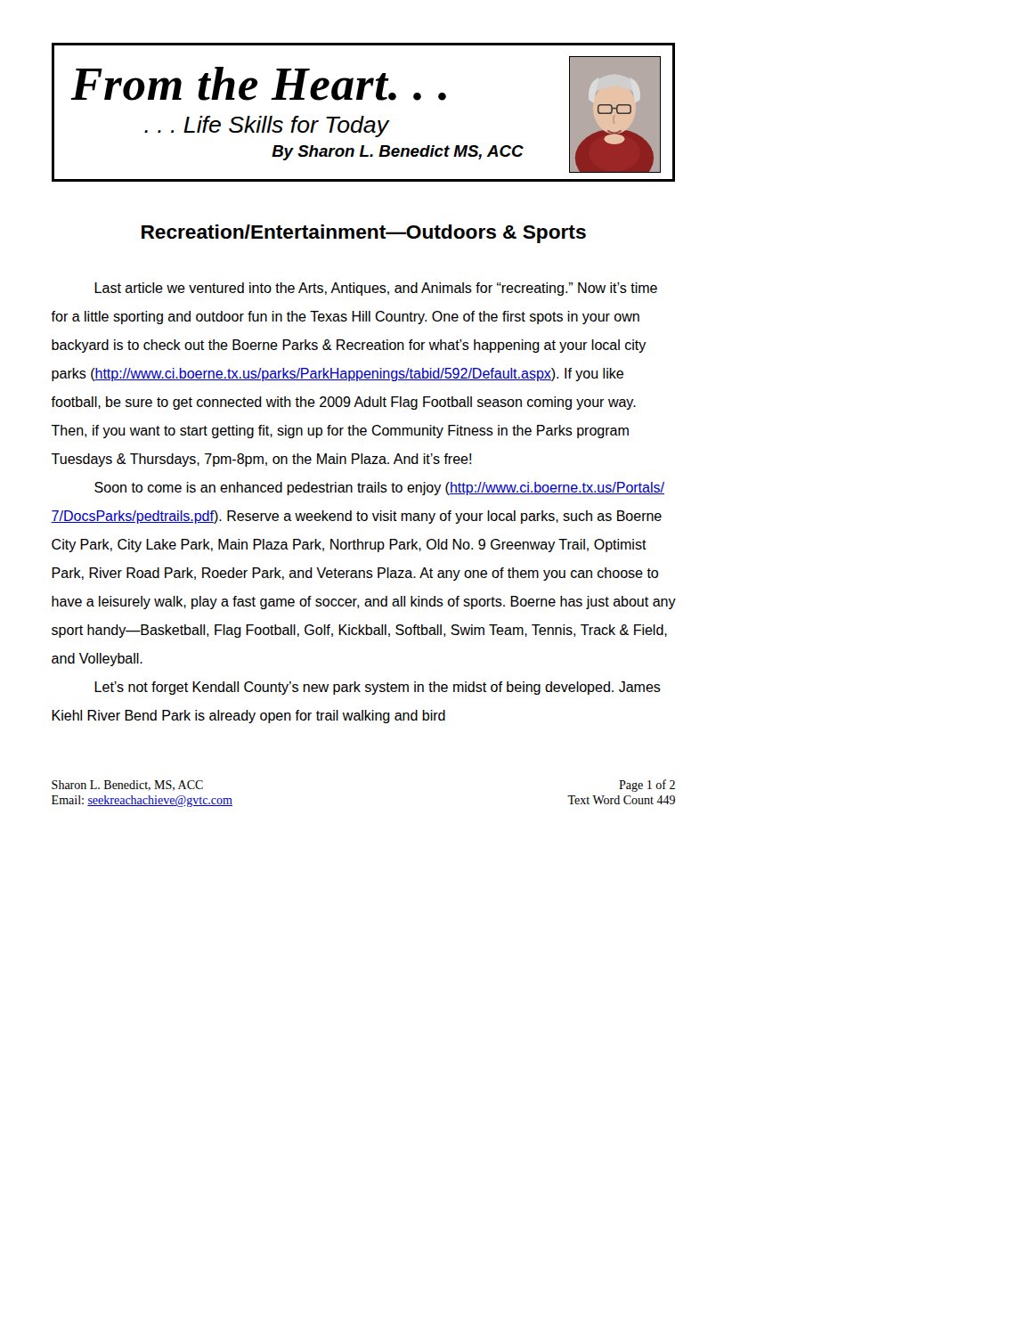From the Heart. . .
. . . Life Skills for Today
By Sharon L. Benedict MS, ACC
Recreation/Entertainment—Outdoors & Sports
Last article we ventured into the Arts, Antiques, and Animals for “recreating.” Now it’s time for a little sporting and outdoor fun in the Texas Hill Country. One of the first spots in your own backyard is to check out the Boerne Parks & Recreation for what’s happening at your local city parks (http://www.ci.boerne.tx.us/parks/ParkHappenings/tabid/592/Default.aspx). If you like football, be sure to get connected with the 2009 Adult Flag Football season coming your way. Then, if you want to start getting fit, sign up for the Community Fitness in the Parks program Tuesdays & Thursdays, 7pm-8pm, on the Main Plaza. And it’s free!
Soon to come is an enhanced pedestrian trails to enjoy (http://www.ci.boerne.tx.us/Portals/7/DocsParks/pedtrails.pdf). Reserve a weekend to visit many of your local parks, such as Boerne City Park, City Lake Park, Main Plaza Park, Northrup Park, Old No. 9 Greenway Trail, Optimist Park, River Road Park, Roeder Park, and Veterans Plaza. At any one of them you can choose to have a leisurely walk, play a fast game of soccer, and all kinds of sports. Boerne has just about any sport handy—Basketball, Flag Football, Golf, Kickball, Softball, Swim Team, Tennis, Track & Field, and Volleyball.
Let’s not forget Kendall County’s new park system in the midst of being developed. James Kiehl River Bend Park is already open for trail walking and bird
Sharon L. Benedict, MS, ACC Page 1 of 2
Email: seekreachachieve@gvtc.com Text Word Count 449